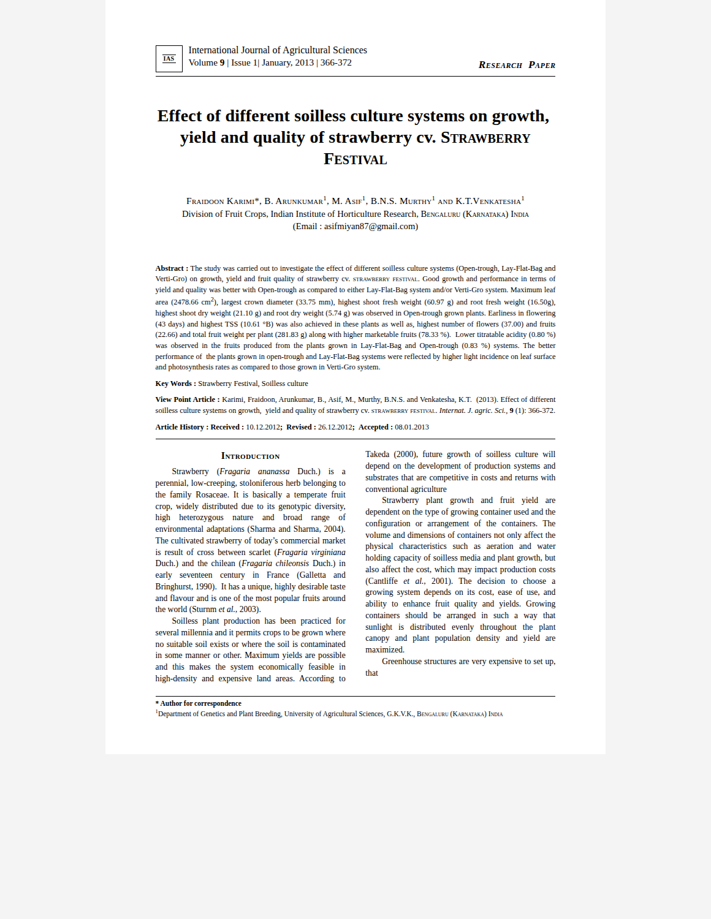IAS
International Journal of Agricultural Sciences
Volume 9 | Issue 1| January, 2013 | 366-372
Research Paper
Effect of different soilless culture systems on growth, yield and quality of strawberry cv. Strawberry Festival
Fraidoon Karimi*, B. Arunkumar1, M. Asif1, B.N.S. Murthy1 and K.T.Venkatesha1
Division of Fruit Crops, Indian Institute of Horticulture Research, Bengaluru (Karnataka) India
(Email : asifmiyan87@gmail.com)
Abstract : The study was carried out to investigate the effect of different soilless culture systems (Open-trough, Lay-Flat-Bag and Verti-Gro) on growth, yield and fruit quality of strawberry cv. strawberry festival. Good growth and performance in terms of yield and quality was better with Open-trough as compared to either Lay-Flat-Bag system and/or Verti-Gro system. Maximum leaf area (2478.66 cm2), largest crown diameter (33.75 mm), highest shoot fresh weight (60.97 g) and root fresh weight (16.50g), highest shoot dry weight (21.10 g) and root dry weight (5.74 g) was observed in Open-trough grown plants. Earliness in flowering (43 days) and highest TSS (10.61 °B) was also achieved in these plants as well as, highest number of flowers (37.00) and fruits (22.66) and total fruit weight per plant (281.83 g) along with higher marketable fruits (78.33 %). Lower titratable acidity (0.80 %) was observed in the fruits produced from the plants grown in Lay-Flat-Bag and Open-trough (0.83 %) systems. The better performance of the plants grown in open-trough and Lay-Flat-Bag systems were reflected by higher light incidence on leaf surface and photosynthesis rates as compared to those grown in Verti-Gro system.
Key Words : Strawberry Festival, Soilless culture
View Point Article : Karimi, Fraidoon, Arunkumar, B., Asif, M., Murthy, B.N.S. and Venkatesha, K.T. (2013). Effect of different soilless culture systems on growth, yield and quality of strawberry cv. strawberry festival. Internat. J. agric. Sci., 9 (1): 366-372.
Article History : Received : 10.12.2012; Revised : 26.12.2012; Accepted : 08.01.2013
Introduction
Strawberry (Fragaria ananassa Duch.) is a perennial, low-creeping, stoloniferous herb belonging to the family Rosaceae. It is basically a temperate fruit crop, widely distributed due to its genotypic diversity, high heterozygous nature and broad range of environmental adaptations (Sharma and Sharma, 2004). The cultivated strawberry of today’s commercial market is result of cross between scarlet (Fragaria virginiana Duch.) and the chilean (Fragaria chileonsis Duch.) in early seventeen century in France (Galletta and Bringhurst, 1990). It has a unique, highly desirable taste and flavour and is one of the most popular fruits around the world (Sturnm et al., 2003).
Soilless plant production has been practiced for several millennia and it permits crops to be grown where no suitable soil exists or where the soil is contaminated in some manner or other. Maximum yields are possible and this makes the system economically feasible in high-density and expensive land areas. According to Takeda (2000), future growth of soilless culture will depend on the development of production systems and substrates that are competitive in costs and returns with conventional agriculture
Strawberry plant growth and fruit yield are dependent on the type of growing container used and the configuration or arrangement of the containers. The volume and dimensions of containers not only affect the physical characteristics such as aeration and water holding capacity of soilless media and plant growth, but also affect the cost, which may impact production costs (Cantliffe et al., 2001). The decision to choose a growing system depends on its cost, ease of use, and ability to enhance fruit quality and yields. Growing containers should be arranged in such a way that sunlight is distributed evenly throughout the plant canopy and plant population density and yield are maximized.
Greenhouse structures are very expensive to set up, that
* Author for correspondence
1Department of Genetics and Plant Breeding, University of Agricultural Sciences, G.K.V.K., Bengaluru (Karnataka) India